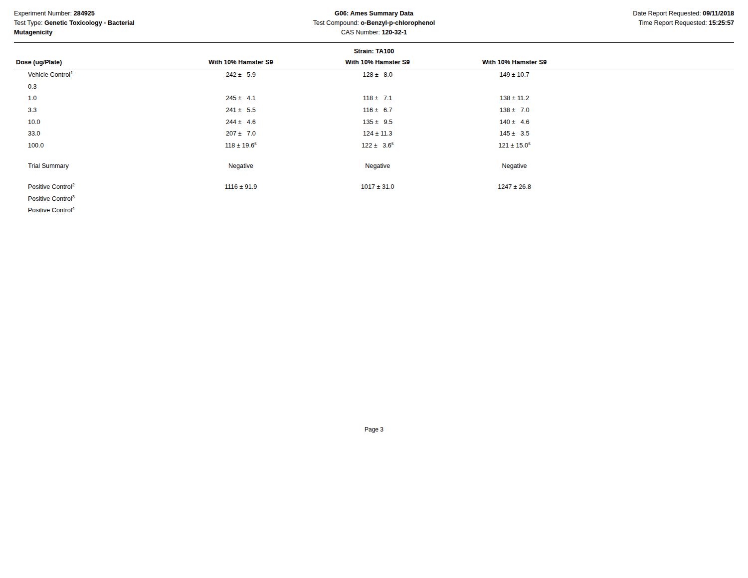Experiment Number: 284925
Test Type: Genetic Toxicology - Bacterial
Mutagenicity
G06: Ames Summary Data
Test Compound: o-Benzyl-p-chlorophenol
CAS Number: 120-32-1
Date Report Requested: 09/11/2018
Time Report Requested: 15:25:57
Strain: TA100
| Dose (ug/Plate) | With 10% Hamster S9 | With 10% Hamster S9 | With 10% Hamster S9 | |
| --- | --- | --- | --- | --- |
| Vehicle Control 1 | 242 ± 5.9 | 128 ± 8.0 | 149 ± 10.7 | |
| 0.3 | | | | |
| 1.0 | 245 ± 4.1 | 118 ± 7.1 | 138 ± 11.2 | |
| 3.3 | 241 ± 5.5 | 116 ± 6.7 | 138 ± 7.0 | |
| 10.0 | 244 ± 4.6 | 135 ± 9.5 | 140 ± 4.6 | |
| 33.0 | 207 ± 7.0 | 124 ± 11.3 | 145 ± 3.5 | |
| 100.0 | 118 ± 19.6 s | 122 ± 3.6 s | 121 ± 15.0 s | |
| Trial Summary | Negative | Negative | Negative | |
| Positive Control 2 | 1116 ± 91.9 | 1017 ± 31.0 | 1247 ± 26.8 | |
| Positive Control 3 | | | | |
| Positive Control 4 | | | | |
Page 3